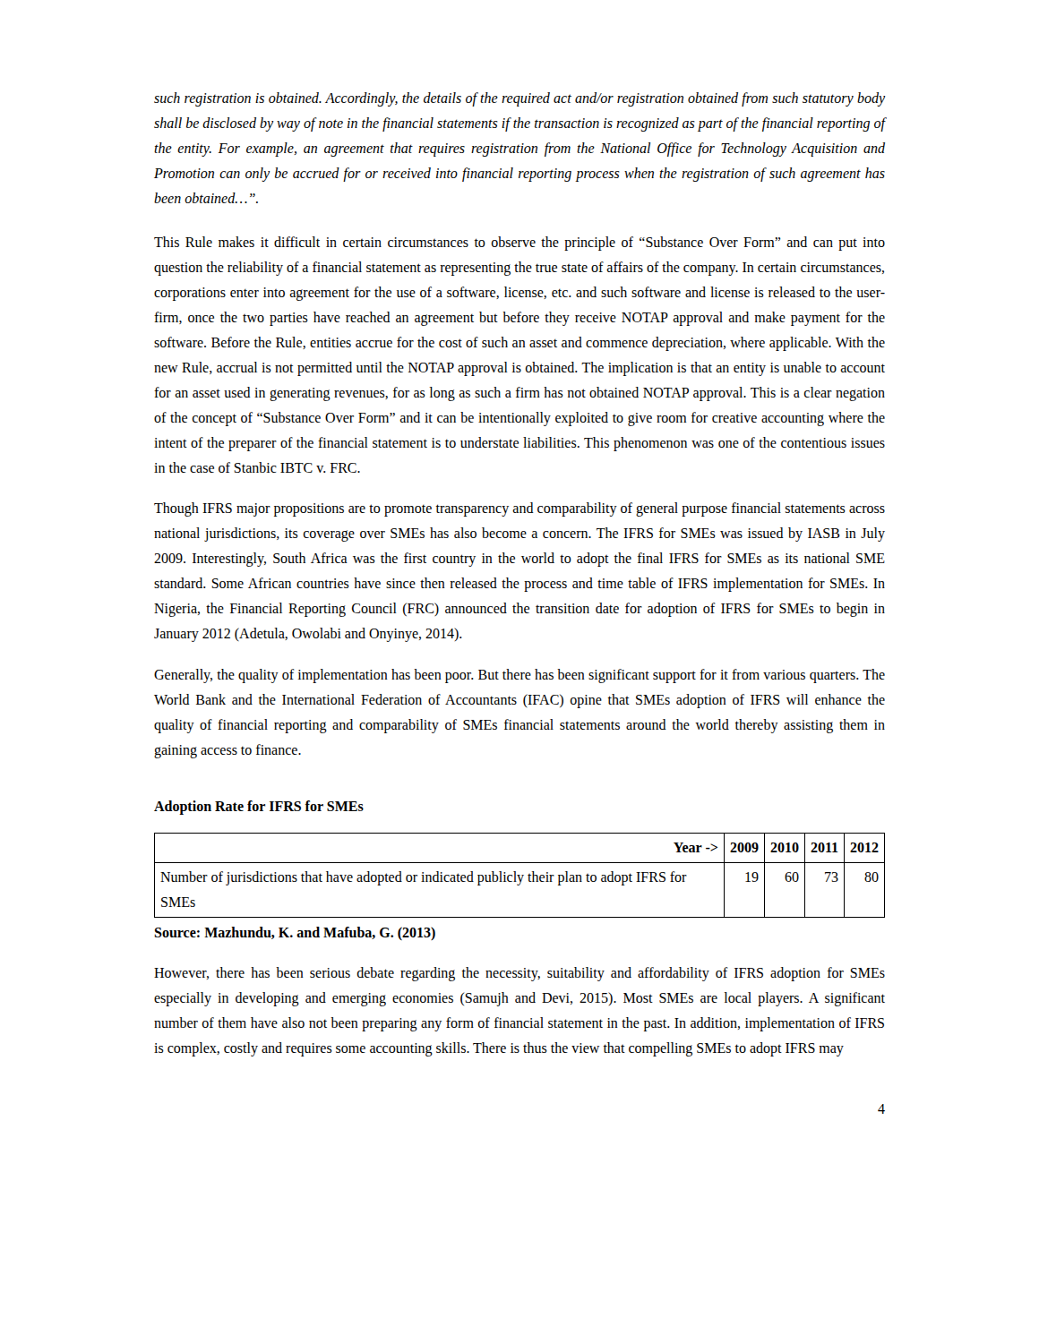such registration is obtained. Accordingly, the details of the required act and/or registration obtained from such statutory body shall be disclosed by way of note in the financial statements if the transaction is recognized as part of the financial reporting of the entity. For example, an agreement that requires registration from the National Office for Technology Acquisition and Promotion can only be accrued for or received into financial reporting process when the registration of such agreement has been obtained…”.
This Rule makes it difficult in certain circumstances to observe the principle of “Substance Over Form” and can put into question the reliability of a financial statement as representing the true state of affairs of the company. In certain circumstances, corporations enter into agreement for the use of a software, license, etc. and such software and license is released to the user-firm, once the two parties have reached an agreement but before they receive NOTAP approval and make payment for the software. Before the Rule, entities accrue for the cost of such an asset and commence depreciation, where applicable. With the new Rule, accrual is not permitted until the NOTAP approval is obtained. The implication is that an entity is unable to account for an asset used in generating revenues, for as long as such a firm has not obtained NOTAP approval. This is a clear negation of the concept of “Substance Over Form” and it can be intentionally exploited to give room for creative accounting where the intent of the preparer of the financial statement is to understate liabilities. This phenomenon was one of the contentious issues in the case of Stanbic IBTC v. FRC.
Though IFRS major propositions are to promote transparency and comparability of general purpose financial statements across national jurisdictions, its coverage over SMEs has also become a concern. The IFRS for SMEs was issued by IASB in July 2009. Interestingly, South Africa was the first country in the world to adopt the final IFRS for SMEs as its national SME standard. Some African countries have since then released the process and time table of IFRS implementation for SMEs. In Nigeria, the Financial Reporting Council (FRC) announced the transition date for adoption of IFRS for SMEs to begin in January 2012 (Adetula, Owolabi and Onyinye, 2014).
Generally, the quality of implementation has been poor. But there has been significant support for it from various quarters. The World Bank and the International Federation of Accountants (IFAC) opine that SMEs adoption of IFRS will enhance the quality of financial reporting and comparability of SMEs financial statements around the world thereby assisting them in gaining access to finance.
Adoption Rate for IFRS for SMEs
| Year -> | 2009 | 2010 | 2011 | 2012 |
| Number of jurisdictions that have adopted or indicated publicly their plan to adopt IFRS for SMEs | 19 | 60 | 73 | 80 |
Source: Mazhundu, K. and Mafuba, G. (2013)
However, there has been serious debate regarding the necessity, suitability and affordability of IFRS adoption for SMEs especially in developing and emerging economies (Samujh and Devi, 2015). Most SMEs are local players. A significant number of them have also not been preparing any form of financial statement in the past. In addition, implementation of IFRS is complex, costly and requires some accounting skills. There is thus the view that compelling SMEs to adopt IFRS may
4